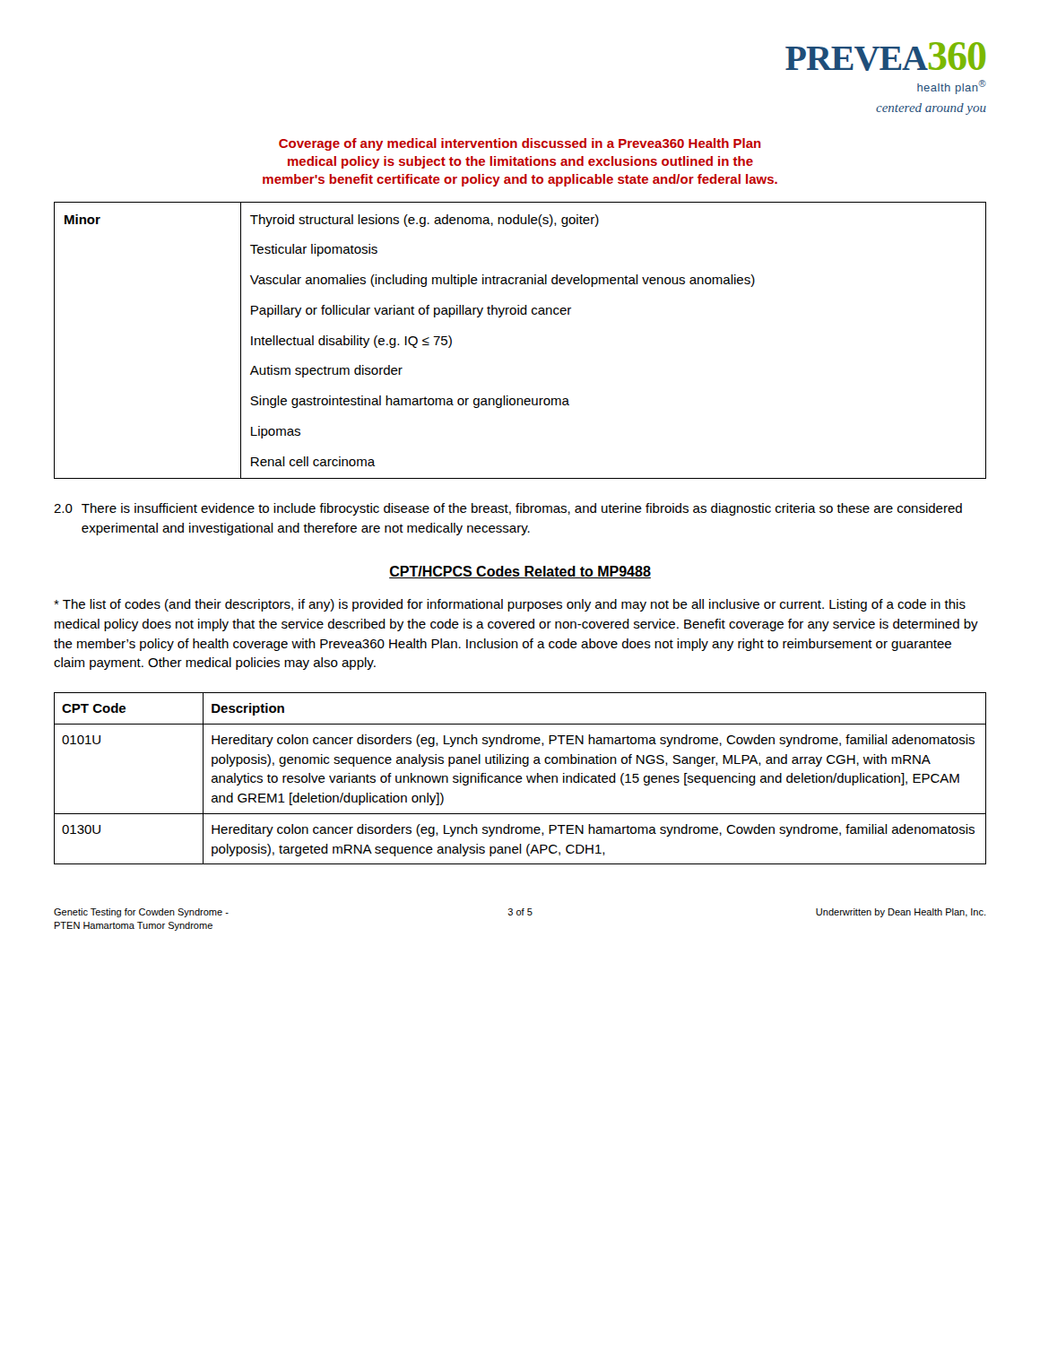PREVEA360
health plan®
centered around you
Coverage of any medical intervention discussed in a Prevea360 Health Plan
medical policy is subject to the limitations and exclusions outlined in the
member's benefit certificate or policy and to applicable state and/or federal laws.
| Minor | Thyroid structural lesions (e.g. adenoma, nodule(s), goiter) Testicular lipomatosis Vascular anomalies (including multiple intracranial developmental venous anomalies) Papillary or follicular variant of papillary thyroid cancer Intellectual disability (e.g. IQ ≤ 75) Autism spectrum disorder Single gastrointestinal hamartoma or ganglioneuroma Lipomas Renal cell carcinoma |
2.0
There is insufficient evidence to include fibrocystic disease of the breast, fibromas, and uterine fibroids as diagnostic criteria so these are considered experimental and investigational and therefore are not medically necessary.
CPT/HCPCS Codes Related to MP9488
* The list of codes (and their descriptors, if any) is provided for informational purposes only and may not be all inclusive or current. Listing of a code in this medical policy does not imply that the service described by the code is a covered or non-covered service. Benefit coverage for any service is determined by the member’s policy of health coverage with Prevea360 Health Plan. Inclusion of a code above does not imply any right to reimbursement or guarantee claim payment. Other medical policies may also apply.
| CPT Code | Description |
| --- | --- |
| 0101U | Hereditary colon cancer disorders (eg, Lynch syndrome, PTEN hamartoma syndrome, Cowden syndrome, familial adenomatosis polyposis), genomic sequence analysis panel utilizing a combination of NGS, Sanger, MLPA, and array CGH, with mRNA analytics to resolve variants of unknown significance when indicated (15 genes [sequencing and deletion/duplication], EPCAM and GREM1 [deletion/duplication only]) |
| 0130U | Hereditary colon cancer disorders (eg, Lynch syndrome, PTEN hamartoma syndrome, Cowden syndrome, familial adenomatosis polyposis), targeted mRNA sequence analysis panel (APC, CDH1, |
Genetic Testing for Cowden Syndrome -
PTEN Hamartoma Tumor Syndrome
3 of 5
Underwritten by Dean Health Plan, Inc.